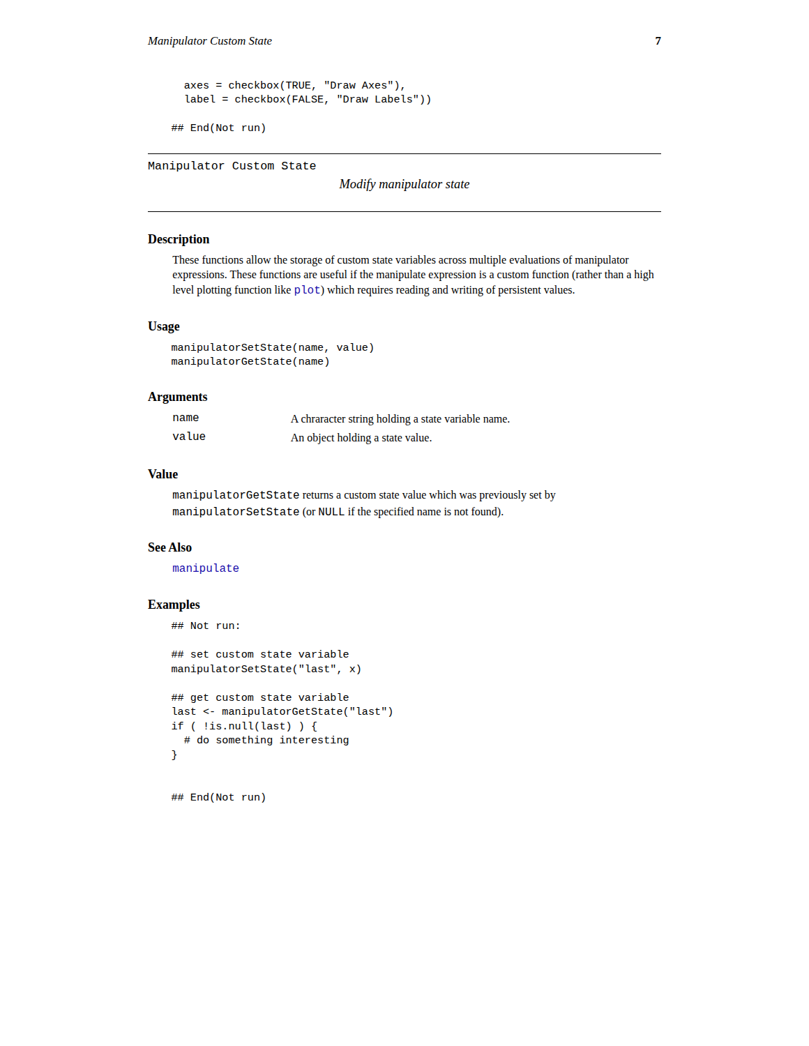Manipulator Custom State 7
  axes = checkbox(TRUE, "Draw Axes"),
  label = checkbox(FALSE, "Draw Labels"))

## End(Not run)
Manipulator Custom State
Modify manipulator state
Description
These functions allow the storage of custom state variables across multiple evaluations of manipulator expressions. These functions are useful if the manipulate expression is a custom function (rather than a high level plotting function like plot) which requires reading and writing of persistent values.
Usage
manipulatorSetState(name, value)
manipulatorGetState(name)
Arguments
| name | A chraracter string holding a state variable name. |
| value | An object holding a state value. |
Value
manipulatorGetState returns a custom state value which was previously set by manipulatorSetState (or NULL if the specified name is not found).
See Also
manipulate
Examples
## Not run:

## set custom state variable
manipulatorSetState("last", x)

## get custom state variable
last <- manipulatorGetState("last")
if ( !is.null(last) ) {
  # do something interesting
}


## End(Not run)